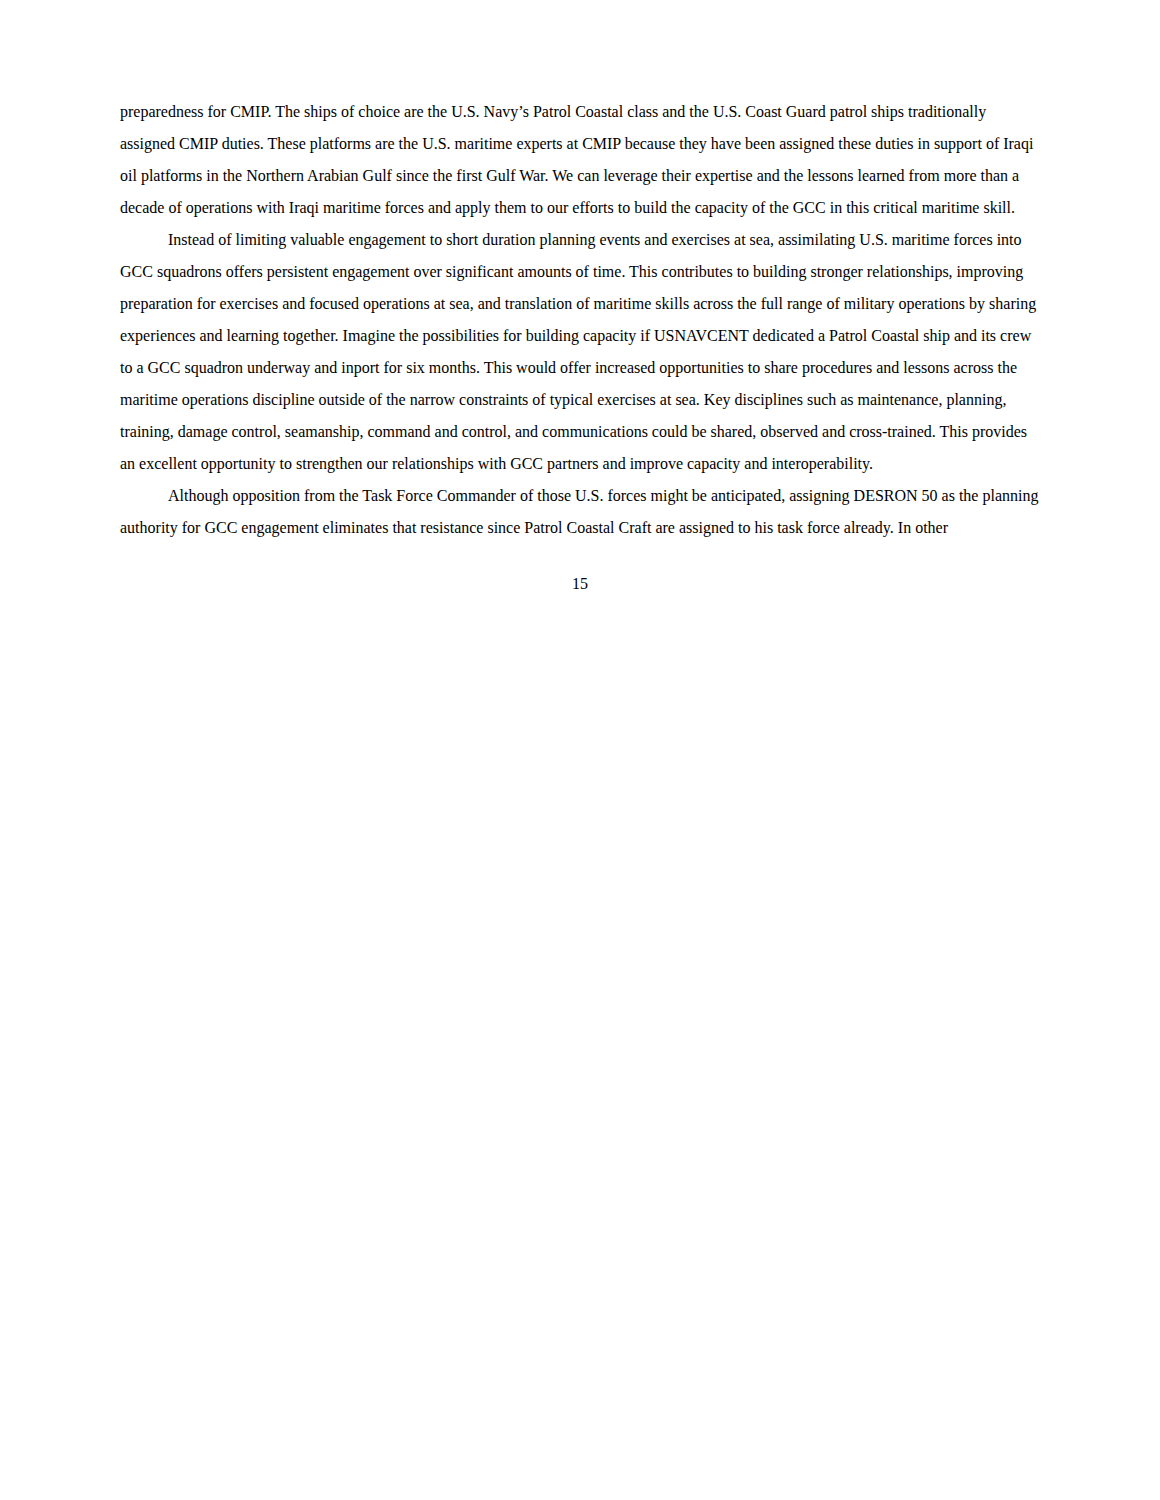preparedness for CMIP. The ships of choice are the U.S. Navy’s Patrol Coastal class and the U.S. Coast Guard patrol ships traditionally assigned CMIP duties. These platforms are the U.S. maritime experts at CMIP because they have been assigned these duties in support of Iraqi oil platforms in the Northern Arabian Gulf since the first Gulf War. We can leverage their expertise and the lessons learned from more than a decade of operations with Iraqi maritime forces and apply them to our efforts to build the capacity of the GCC in this critical maritime skill.
Instead of limiting valuable engagement to short duration planning events and exercises at sea, assimilating U.S. maritime forces into GCC squadrons offers persistent engagement over significant amounts of time. This contributes to building stronger relationships, improving preparation for exercises and focused operations at sea, and translation of maritime skills across the full range of military operations by sharing experiences and learning together. Imagine the possibilities for building capacity if USNAVCENT dedicated a Patrol Coastal ship and its crew to a GCC squadron underway and inport for six months. This would offer increased opportunities to share procedures and lessons across the maritime operations discipline outside of the narrow constraints of typical exercises at sea. Key disciplines such as maintenance, planning, training, damage control, seamanship, command and control, and communications could be shared, observed and cross-trained. This provides an excellent opportunity to strengthen our relationships with GCC partners and improve capacity and interoperability.
Although opposition from the Task Force Commander of those U.S. forces might be anticipated, assigning DESRON 50 as the planning authority for GCC engagement eliminates that resistance since Patrol Coastal Craft are assigned to his task force already. In other
15